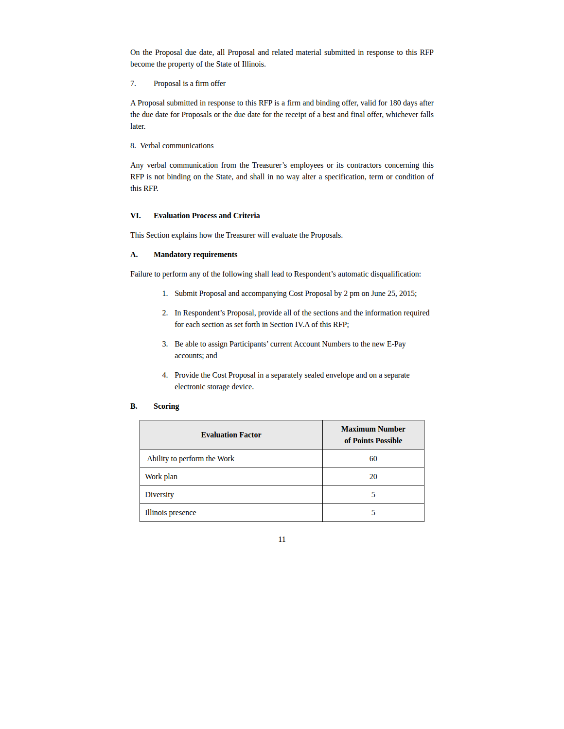On the Proposal due date, all Proposal and related material submitted in response to this RFP become the property of the State of Illinois.
7. Proposal is a firm offer
A Proposal submitted in response to this RFP is a firm and binding offer, valid for 180 days after the due date for Proposals or the due date for the receipt of a best and final offer, whichever falls later.
8. Verbal communications
Any verbal communication from the Treasurer’s employees or its contractors concerning this RFP is not binding on the State, and shall in no way alter a specification, term or condition of this RFP.
VI. Evaluation Process and Criteria
This Section explains how the Treasurer will evaluate the Proposals.
A. Mandatory requirements
Failure to perform any of the following shall lead to Respondent’s automatic disqualification:
Submit Proposal and accompanying Cost Proposal by 2 pm on June 25, 2015;
In Respondent’s Proposal, provide all of the sections and the information required for each section as set forth in Section IV.A of this RFP;
Be able to assign Participants’ current Account Numbers to the new E-Pay accounts; and
Provide the Cost Proposal in a separately sealed envelope and on a separate electronic storage device.
B. Scoring
| Evaluation Factor | Maximum Number of Points Possible |
| --- | --- |
| Ability to perform the Work | 60 |
| Work plan | 20 |
| Diversity | 5 |
| Illinois presence | 5 |
11